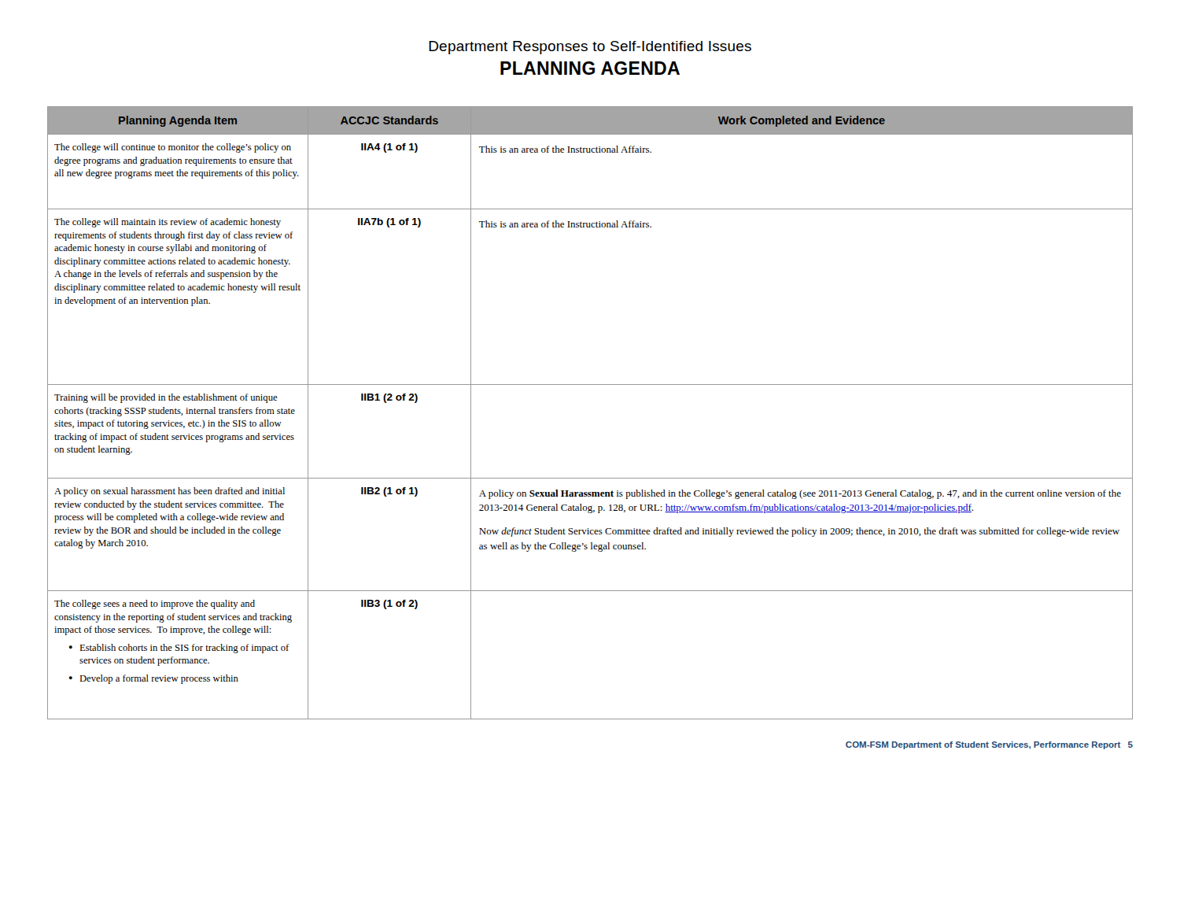Department Responses to Self-Identified Issues
PLANNING AGENDA
| Planning Agenda Item | ACCJC Standards | Work Completed and Evidence |
| --- | --- | --- |
| The college will continue to monitor the college’s policy on degree programs and graduation requirements to ensure that all new degree programs meet the requirements of this policy. | IIA4 (1 of 1) | This is an area of the Instructional Affairs. |
| The college will maintain its review of academic honesty requirements of students through first day of class review of academic honesty in course syllabi and monitoring of disciplinary committee actions related to academic honesty. A change in the levels of referrals and suspension by the disciplinary committee related to academic honesty will result in development of an intervention plan. | IIA7b (1 of 1) | This is an area of the Instructional Affairs. |
| Training will be provided in the establishment of unique cohorts (tracking SSSP students, internal transfers from state sites, impact of tutoring services, etc.) in the SIS to allow tracking of impact of student services programs and services on student learning. | IIB1 (2 of 2) | |
| A policy on sexual harassment has been drafted and initial review conducted by the student services committee. The process will be completed with a college-wide review and review by the BOR and should be included in the college catalog by March 2010. | IIB2 (1 of 1) | A policy on Sexual Harassment is published in the College’s general catalog (see 2011-2013 General Catalog, p. 47, and in the current online version of the 2013-2014 General Catalog, p. 128, or URL: http://www.comfsm.fm/publications/catalog-2013-2014/major-policies.pdf . Now defunct Student Services Committee drafted and initially reviewed the policy in 2009; thence, in 2010, the draft was submitted for college-wide review as well as by the College’s legal counsel. |
| The college sees a need to improve the quality and consistency in the reporting of student services and tracking impact of those services. To improve, the college will: Establish cohorts in the SIS for tracking of impact of services on student performance. Develop a formal review process within | IIB3 (1 of 2) | |
COM-FSM Department of Student Services, Performance Report 5